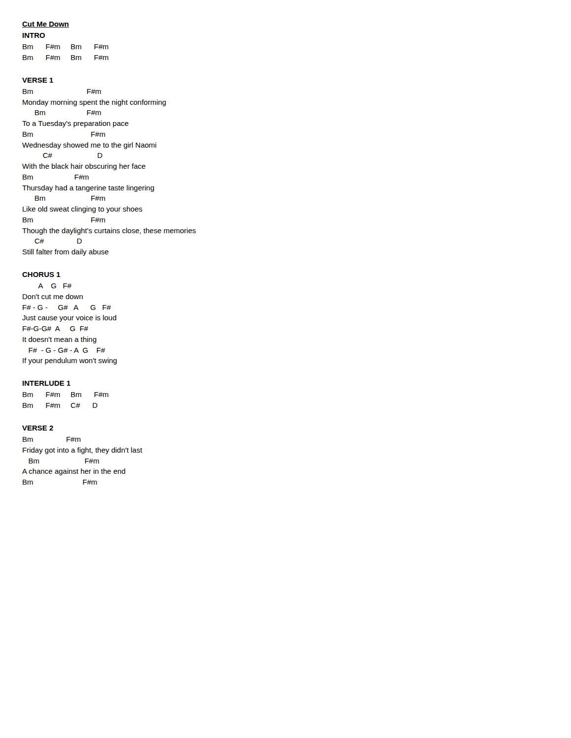Cut Me Down
INTRO
Bm      F#m     Bm      F#m
Bm      F#m     Bm      F#m
VERSE 1
Bm                          F#m
Monday morning spent the night conforming
      Bm                    F#m
To a Tuesday's preparation pace
Bm                            F#m
Wednesday showed me to the girl Naomi
          C#                      D
With the black hair obscuring her face
Bm                    F#m
Thursday had a tangerine taste lingering
      Bm                      F#m
Like old sweat clinging to your shoes
Bm                            F#m
Though the daylight's curtains close, these memories
      C#                D
Still falter from daily abuse
CHORUS 1
        A    G   F#
Don't cut me down
F# - G -     G#   A      G   F#
Just cause your voice is loud
F#-G-G#  A     G  F#
It doesn't mean a thing
   F#  - G - G# - A  G    F#
If your pendulum won't swing
INTERLUDE 1
Bm      F#m     Bm      F#m
Bm      F#m     C#      D
VERSE 2
Bm                F#m
Friday got into a fight, they didn't last
   Bm                      F#m
A chance against her in the end
Bm                        F#m